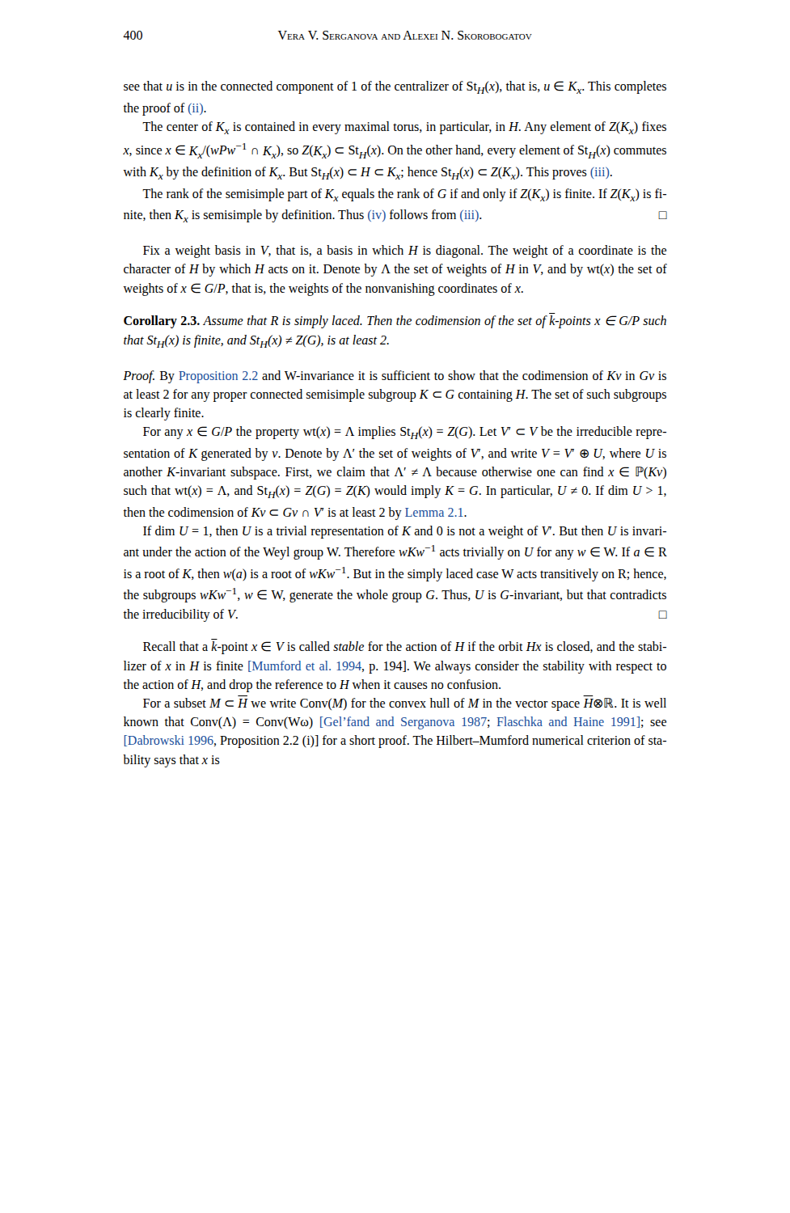400 Vera V. Serganova and Alexei N. Skorobogatov
see that u is in the connected component of 1 of the centralizer of StH(x), that is, u ∈ Kx. This completes the proof of (ii).
The center of Kx is contained in every maximal torus, in particular, in H. Any element of Z(Kx) fixes x, since x ∈ Kx/(wPw−1 ∩ Kx), so Z(Kx) ⊂ StH(x). On the other hand, every element of StH(x) commutes with Kx by the definition of Kx. But StH(x) ⊂ H ⊂ Kx; hence StH(x) ⊂ Z(Kx). This proves (iii).
The rank of the semisimple part of Kx equals the rank of G if and only if Z(Kx) is finite. If Z(Kx) is finite, then Kx is semisimple by definition. Thus (iv) follows from (iii). □
Fix a weight basis in V, that is, a basis in which H is diagonal. The weight of a coordinate is the character of H by which H acts on it. Denote by Λ the set of weights of H in V, and by wt(x) the set of weights of x ∈ G/P, that is, the weights of the nonvanishing coordinates of x.
Corollary 2.3. Assume that R is simply laced. Then the codimension of the set of k-points x ∈ G/P such that StH(x) is finite, and StH(x) ≠ Z(G), is at least 2.
Proof. By Proposition 2.2 and W-invariance it is sufficient to show that the codimension of Kv in Gv is at least 2 for any proper connected semisimple subgroup K ⊂ G containing H. The set of such subgroups is clearly finite.
For any x ∈ G/P the property wt(x) = Λ implies StH(x) = Z(G). Let V′ ⊂ V be the irreducible representation of K generated by v. Denote by Λ′ the set of weights of V′, and write V = V′ ⊕ U, where U is another K-invariant subspace. First, we claim that Λ′ ≠ Λ because otherwise one can find x ∈ ℙ(Kv) such that wt(x) = Λ, and StH(x) = Z(G) = Z(K) would imply K = G. In particular, U ≠ 0. If dim U > 1, then the codimension of Kv ⊂ Gv ∩ V′ is at least 2 by Lemma 2.1.
If dim U = 1, then U is a trivial representation of K and 0 is not a weight of V′. But then U is invariant under the action of the Weyl group W. Therefore wKw−1 acts trivially on U for any w ∈ W. If a ∈ R is a root of K, then w(a) is a root of wKw−1. But in the simply laced case W acts transitively on R; hence, the subgroups wKw−1, w ∈ W, generate the whole group G. Thus, U is G-invariant, but that contradicts the irreducibility of V. □
Recall that a k-point x ∈ V is called stable for the action of H if the orbit Hx is closed, and the stabilizer of x in H is finite [Mumford et al. 1994, p. 194]. We always consider the stability with respect to the action of H, and drop the reference to H when it causes no confusion.
For a subset M ⊂ H we write Conv(M) for the convex hull of M in the vector space H⊗ℝ. It is well known that Conv(Λ) = Conv(Wω) [Gel’fand and Serganova 1987; Flaschka and Haine 1991]; see [Dabrowski 1996, Proposition 2.2 (i)] for a short proof. The Hilbert–Mumford numerical criterion of stability says that x is